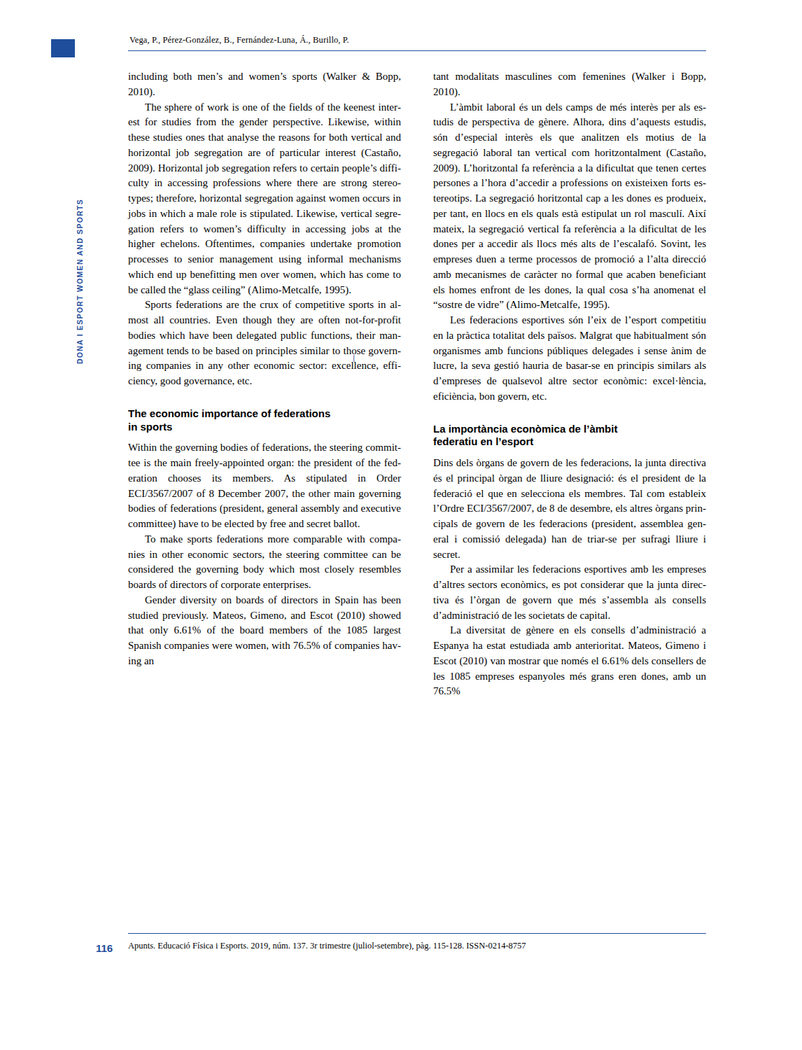Vega, P., Pérez-González, B., Fernández-Luna, Á., Burillo, P.
DONA I ESPORT | WOMEN AND SPORTS
including both men’s and women’s sports (Walker & Bopp, 2010).
The sphere of work is one of the fields of the keenest interest for studies from the gender perspective. Likewise, within these studies ones that analyse the reasons for both vertical and horizontal job segregation are of particular interest (Castaño, 2009). Horizontal job segregation refers to certain people’s difficulty in accessing professions where there are strong stereotypes; therefore, horizontal segregation against women occurs in jobs in which a male role is stipulated. Likewise, vertical segregation refers to women’s difficulty in accessing jobs at the higher echelons. Oftentimes, companies undertake promotion processes to senior management using informal mechanisms which end up benefitting men over women, which has come to be called the “glass ceiling” (Alimo-Metcalfe, 1995).
Sports federations are the crux of competitive sports in almost all countries. Even though they are often not-for-profit bodies which have been delegated public functions, their management tends to be based on principles similar to those governing companies in any other economic sector: excellence, efficiency, good governance, etc.
The economic importance of federations
in sports
Within the governing bodies of federations, the steering committee is the main freely-appointed organ: the president of the federation chooses its members. As stipulated in Order ECI/3567/2007 of 8 December 2007, the other main governing bodies of federations (president, general assembly and executive committee) have to be elected by free and secret ballot.
To make sports federations more comparable with companies in other economic sectors, the steering committee can be considered the governing body which most closely resembles boards of directors of corporate enterprises.
Gender diversity on boards of directors in Spain has been studied previously. Mateos, Gimeno, and Escot (2010) showed that only 6.61% of the board members of the 1085 largest Spanish companies were women, with 76.5% of companies having an
tant modalitats masculines com femenines (Walker i Bopp, 2010).
L’àmbit laboral és un dels camps de més interès per als estudis de perspectiva de gènere. Alhora, dins d’aquests estudis, són d’especial interès els que analitzen els motius de la segregació laboral tan vertical com horitzontalment (Castaño, 2009). L’horitzontal fa referència a la dificultat que tenen certes persones a l’hora d’accedir a professions on existeixen forts estereotips. La segregació horitzontal cap a les dones es produeix, per tant, en llocs en els quals està estipulat un rol masculí. Així mateix, la segregació vertical fa referència a la dificultat de les dones per a accedir als llocs més alts de l’escalafó. Sovint, les empreses duen a terme processos de promoció a l’alta direcció amb mecanismes de caràcter no formal que acaben beneficiant els homes enfront de les dones, la qual cosa s’ha anomenat el “sostre de vidre” (Alimo-Metcalfe, 1995).
Les federacions esportives són l’eix de l’esport competitiu en la pràctica totalitat dels països. Malgrat que habitualment són organismes amb funcions públiques delegades i sense ànim de lucre, la seva gestió hauria de basar-se en principis similars als d’empreses de qualsevol altre sector econòmic: excel·lència, eficiència, bon govern, etc.
La importància econòmica de l’àmbit
federatiu en l’esport
Dins dels òrgans de govern de les federacions, la junta directiva és el principal òrgan de lliure designació: és el president de la federació el que en selecciona els membres. Tal com estableix l’Ordre ECI/3567/2007, de 8 de desembre, els altres òrgans principals de govern de les federacions (president, assemblea general i comissió delegada) han de triar-se per sufragi lliure i secret.
Per a assimilar les federacions esportives amb les empreses d’altres sectors econòmics, es pot considerar que la junta directiva és l’òrgan de govern que més s’assembla als consells d’administració de les societats de capital.
La diversitat de gènere en els consells d’administració a Espanya ha estat estudiada amb anterioritat. Mateos, Gimeno i Escot (2010) van mostrar que només el 6.61% dels consellers de les 1085 empreses espanyoles més grans eren dones, amb un 76.5%
Apunts. Educació Física i Esports. 2019, núm. 137. 3r trimestre (juliol-setembre), pàg. 115-128. ISSN-0214-8757
116